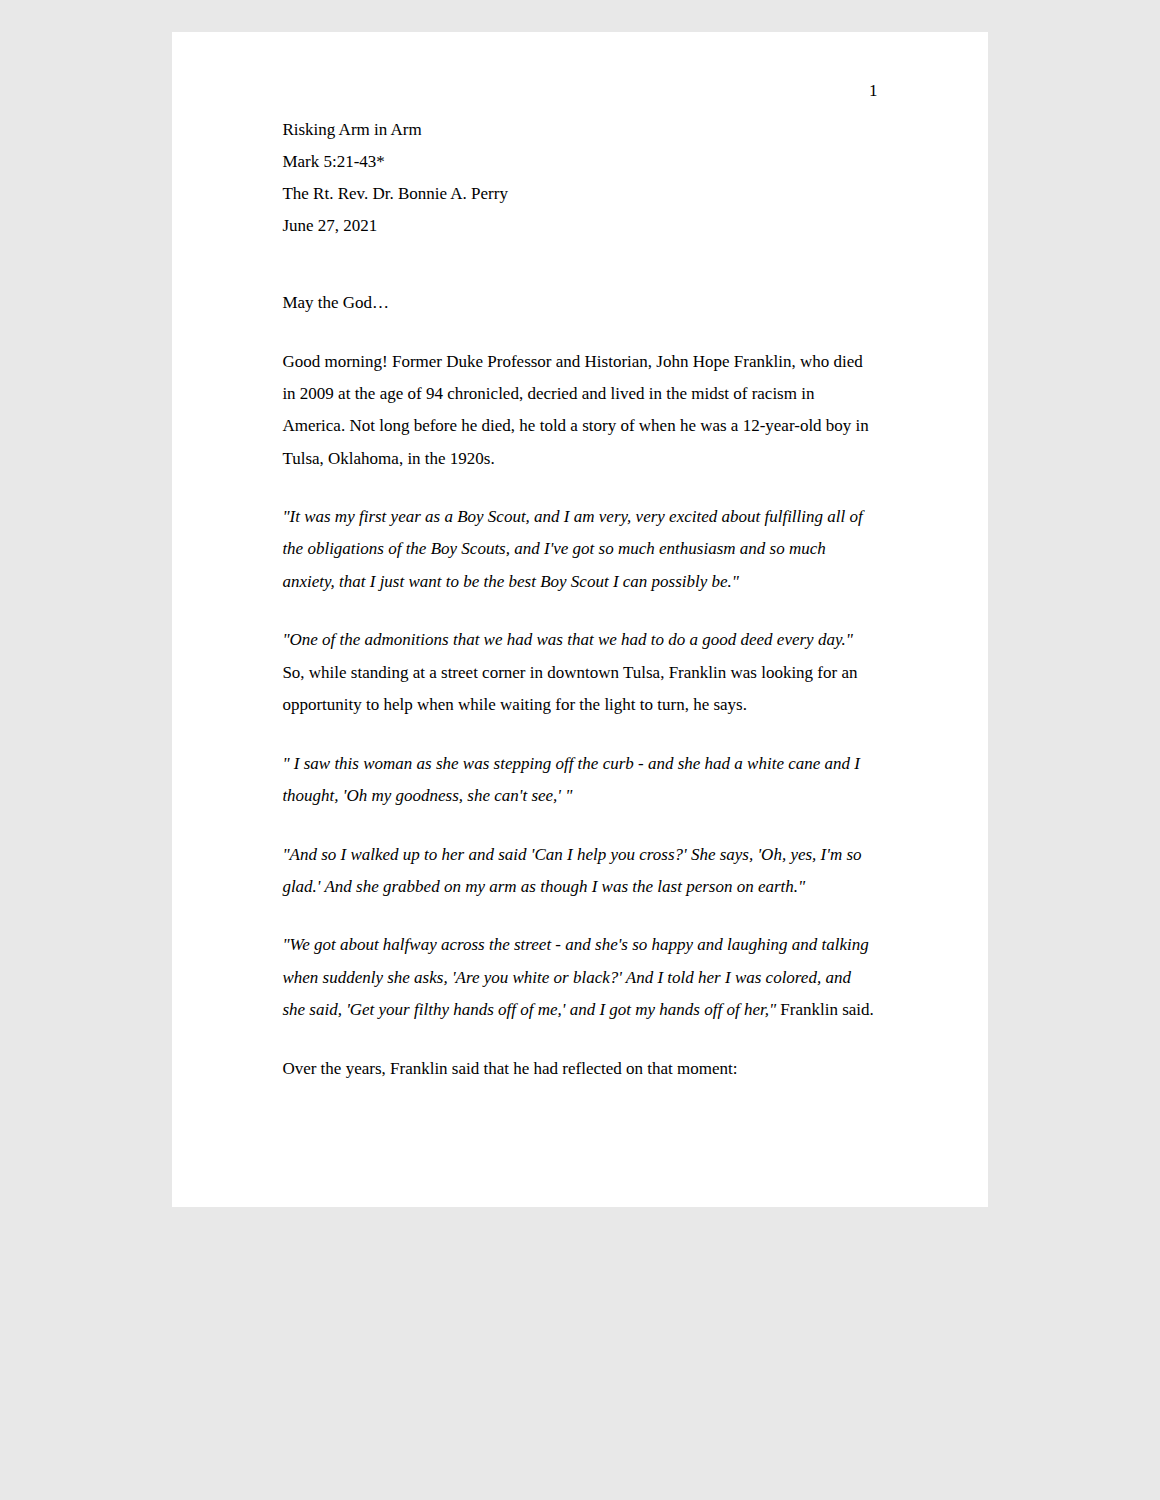1
Risking Arm in Arm
Mark 5:21-43*
The Rt. Rev. Dr. Bonnie A. Perry
June 27, 2021
May the God…
Good morning! Former Duke Professor and Historian, John Hope Franklin, who died in 2009 at the age of 94 chronicled, decried and lived in the midst of racism in America. Not long before he died, he told a story of when he was a 12-year-old boy in Tulsa, Oklahoma, in the 1920s.
"It was my first year as a Boy Scout, and I am very, very excited about fulfilling all of the obligations of the Boy Scouts, and I've got so much enthusiasm and so much anxiety, that I just want to be the best Boy Scout I can possibly be."
"One of the admonitions that we had was that we had to do a good deed every day."
So, while standing at a street corner in downtown Tulsa, Franklin was looking for an opportunity to help when while waiting for the light to turn, he says.
" I saw this woman as she was stepping off the curb - and she had a white cane and I thought, 'Oh my goodness, she can't see,' "
"And so I walked up to her and said 'Can I help you cross?' She says, 'Oh, yes, I'm so glad.' And she grabbed on my arm as though I was the last person on earth."
"We got about halfway across the street - and she's so happy and laughing and talking when suddenly she asks, 'Are you white or black?' And I told her I was colored, and she said, 'Get your filthy hands off of me,' and I got my hands off of her," Franklin said.
Over the years, Franklin said that he had reflected on that moment: